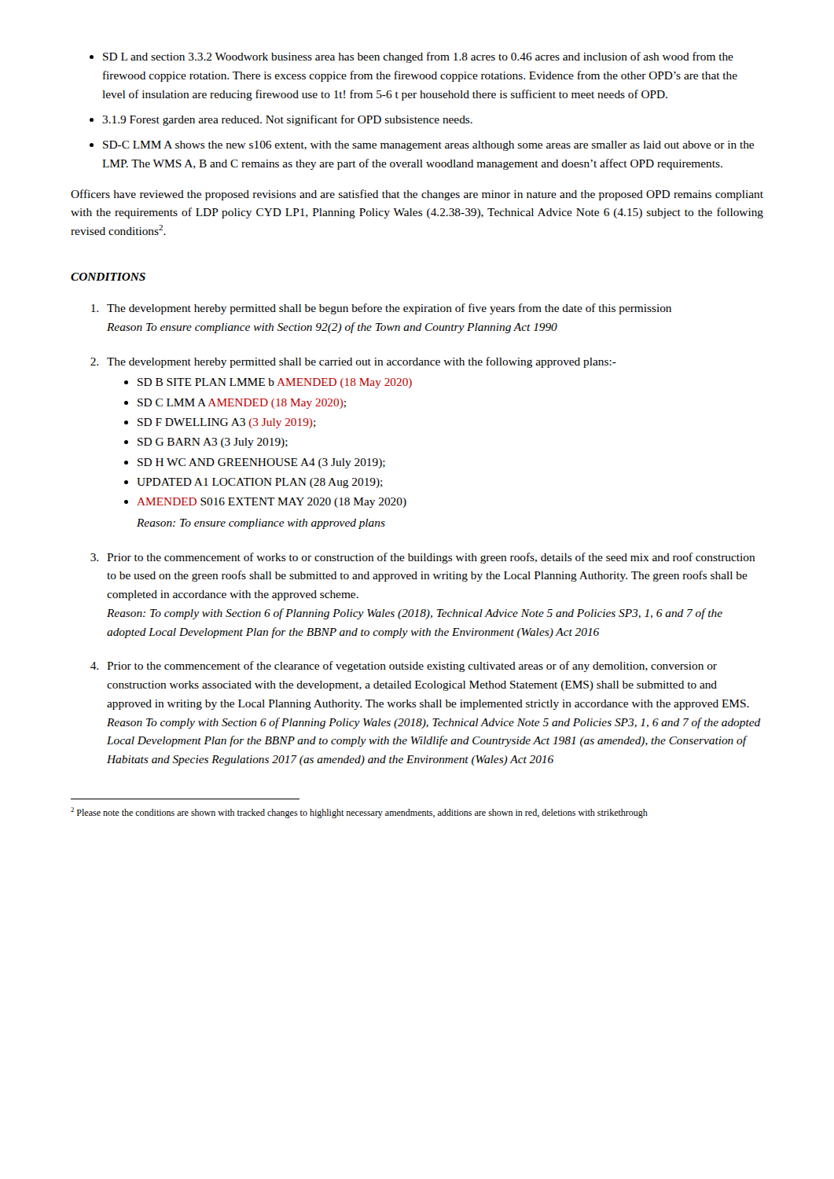SD L and section 3.3.2 Woodwork business area has been changed from 1.8 acres to 0.46 acres and inclusion of ash wood from the firewood coppice rotation. There is excess coppice from the firewood coppice rotations. Evidence from the other OPD’s are that the level of insulation are reducing firewood use to 1t! from 5-6 t per household there is sufficient to meet needs of OPD.
3.1.9 Forest garden area reduced. Not significant for OPD subsistence needs.
SD-C LMM A shows the new s106 extent, with the same management areas although some areas are smaller as laid out above or in the LMP. The WMS A, B and C remains as they are part of the overall woodland management and doesn’t affect OPD requirements.
Officers have reviewed the proposed revisions and are satisfied that the changes are minor in nature and the proposed OPD remains compliant with the requirements of LDP policy CYD LP1, Planning Policy Wales (4.2.38-39), Technical Advice Note 6 (4.15) subject to the following revised conditions2.
CONDITIONS
The development hereby permitted shall be begun before the expiration of five years from the date of this permission
Reason To ensure compliance with Section 92(2) of the Town and Country Planning Act 1990
The development hereby permitted shall be carried out in accordance with the following approved plans:-
SD B SITE PLAN LMME b AMENDED (18 May 2020)
SD C LMM A AMENDED (18 May 2020);
SD F DWELLING A3 (3 July 2019);
SD G BARN A3 (3 July 2019);
SD H WC AND GREENHOUSE A4 (3 July 2019);
UPDATED A1 LOCATION PLAN (28 Aug 2019);
AMENDED S016 EXTENT MAY 2020 (18 May 2020)
Reason: To ensure compliance with approved plans
Prior to the commencement of works to or construction of the buildings with green roofs, details of the seed mix and roof construction to be used on the green roofs shall be submitted to and approved in writing by the Local Planning Authority. The green roofs shall be completed in accordance with the approved scheme.
Reason: To comply with Section 6 of Planning Policy Wales (2018), Technical Advice Note 5 and Policies SP3, 1, 6 and 7 of the adopted Local Development Plan for the BBNP and to comply with the Environment (Wales) Act 2016
Prior to the commencement of the clearance of vegetation outside existing cultivated areas or of any demolition, conversion or construction works associated with the development, a detailed Ecological Method Statement (EMS) shall be submitted to and approved in writing by the Local Planning Authority. The works shall be implemented strictly in accordance with the approved EMS.
Reason To comply with Section 6 of Planning Policy Wales (2018), Technical Advice Note 5 and Policies SP3, 1, 6 and 7 of the adopted Local Development Plan for the BBNP and to comply with the Wildlife and Countryside Act 1981 (as amended), the Conservation of Habitats and Species Regulations 2017 (as amended) and the Environment (Wales) Act 2016
2 Please note the conditions are shown with tracked changes to highlight necessary amendments, additions are shown in red, deletions with strikethrough